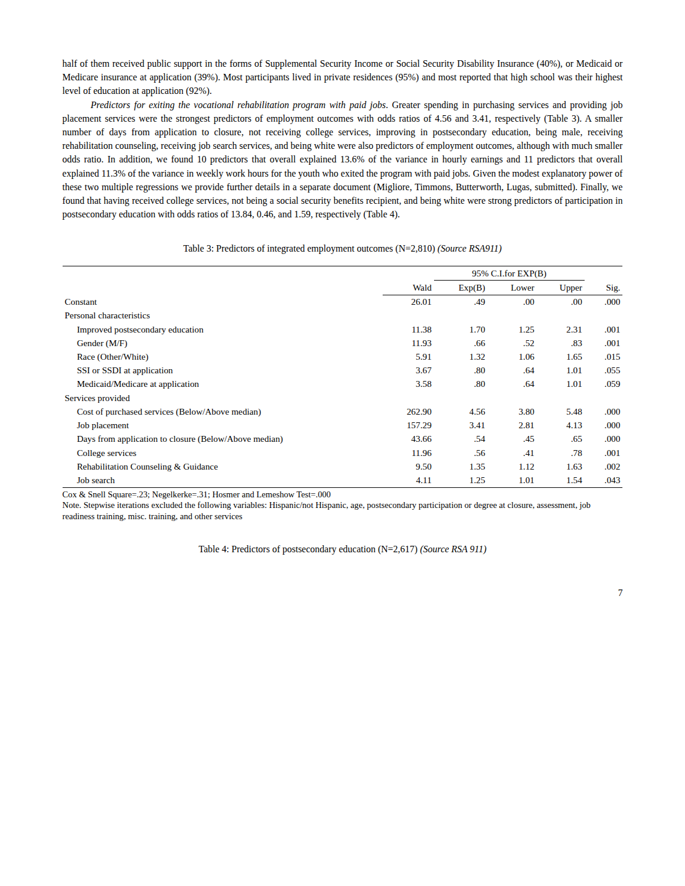half of them received public support in the forms of Supplemental Security Income or Social Security Disability Insurance (40%), or Medicaid or Medicare insurance at application (39%). Most participants lived in private residences (95%) and most reported that high school was their highest level of education at application (92%).
Predictors for exiting the vocational rehabilitation program with paid jobs. Greater spending in purchasing services and providing job placement services were the strongest predictors of employment outcomes with odds ratios of 4.56 and 3.41, respectively (Table 3). A smaller number of days from application to closure, not receiving college services, improving in postsecondary education, being male, receiving rehabilitation counseling, receiving job search services, and being white were also predictors of employment outcomes, although with much smaller odds ratio. In addition, we found 10 predictors that overall explained 13.6% of the variance in hourly earnings and 11 predictors that overall explained 11.3% of the variance in weekly work hours for the youth who exited the program with paid jobs. Given the modest explanatory power of these two multiple regressions we provide further details in a separate document (Migliore, Timmons, Butterworth, Lugas, submitted). Finally, we found that having received college services, not being a social security benefits recipient, and being white were strong predictors of participation in postsecondary education with odds ratios of 13.84, 0.46, and 1.59, respectively (Table 4).
Table 3: Predictors of integrated employment outcomes (N=2,810) (Source RSA911)
| | | 95% C.I.for EXP(B) | |
| | Wald | Exp(B) | Lower | Upper | Sig. |
| Constant | 26.01 | .49 | .00 | .00 | .000 |
| Personal characteristics | | | | | |
| Improved postsecondary education | 11.38 | 1.70 | 1.25 | 2.31 | .001 |
| Gender (M/F) | 11.93 | .66 | .52 | .83 | .001 |
| Race (Other/White) | 5.91 | 1.32 | 1.06 | 1.65 | .015 |
| SSI or SSDI at application | 3.67 | .80 | .64 | 1.01 | .055 |
| Medicaid/Medicare at application | 3.58 | .80 | .64 | 1.01 | .059 |
| Services provided | | | | | |
| Cost of purchased services (Below/Above median) | 262.90 | 4.56 | 3.80 | 5.48 | .000 |
| Job placement | 157.29 | 3.41 | 2.81 | 4.13 | .000 |
| Days from application to closure (Below/Above median) | 43.66 | .54 | .45 | .65 | .000 |
| College services | 11.96 | .56 | .41 | .78 | .001 |
| Rehabilitation Counseling & Guidance | 9.50 | 1.35 | 1.12 | 1.63 | .002 |
| Job search | 4.11 | 1.25 | 1.01 | 1.54 | .043 |
Cox & Snell Square=.23; Negelkerke=.31; Hosmer and Lemeshow Test=.000
Note. Stepwise iterations excluded the following variables: Hispanic/not Hispanic, age, postsecondary participation or degree at closure, assessment, job readiness training, misc. training, and other services
Table 4: Predictors of postsecondary education (N=2,617) (Source RSA 911)
7